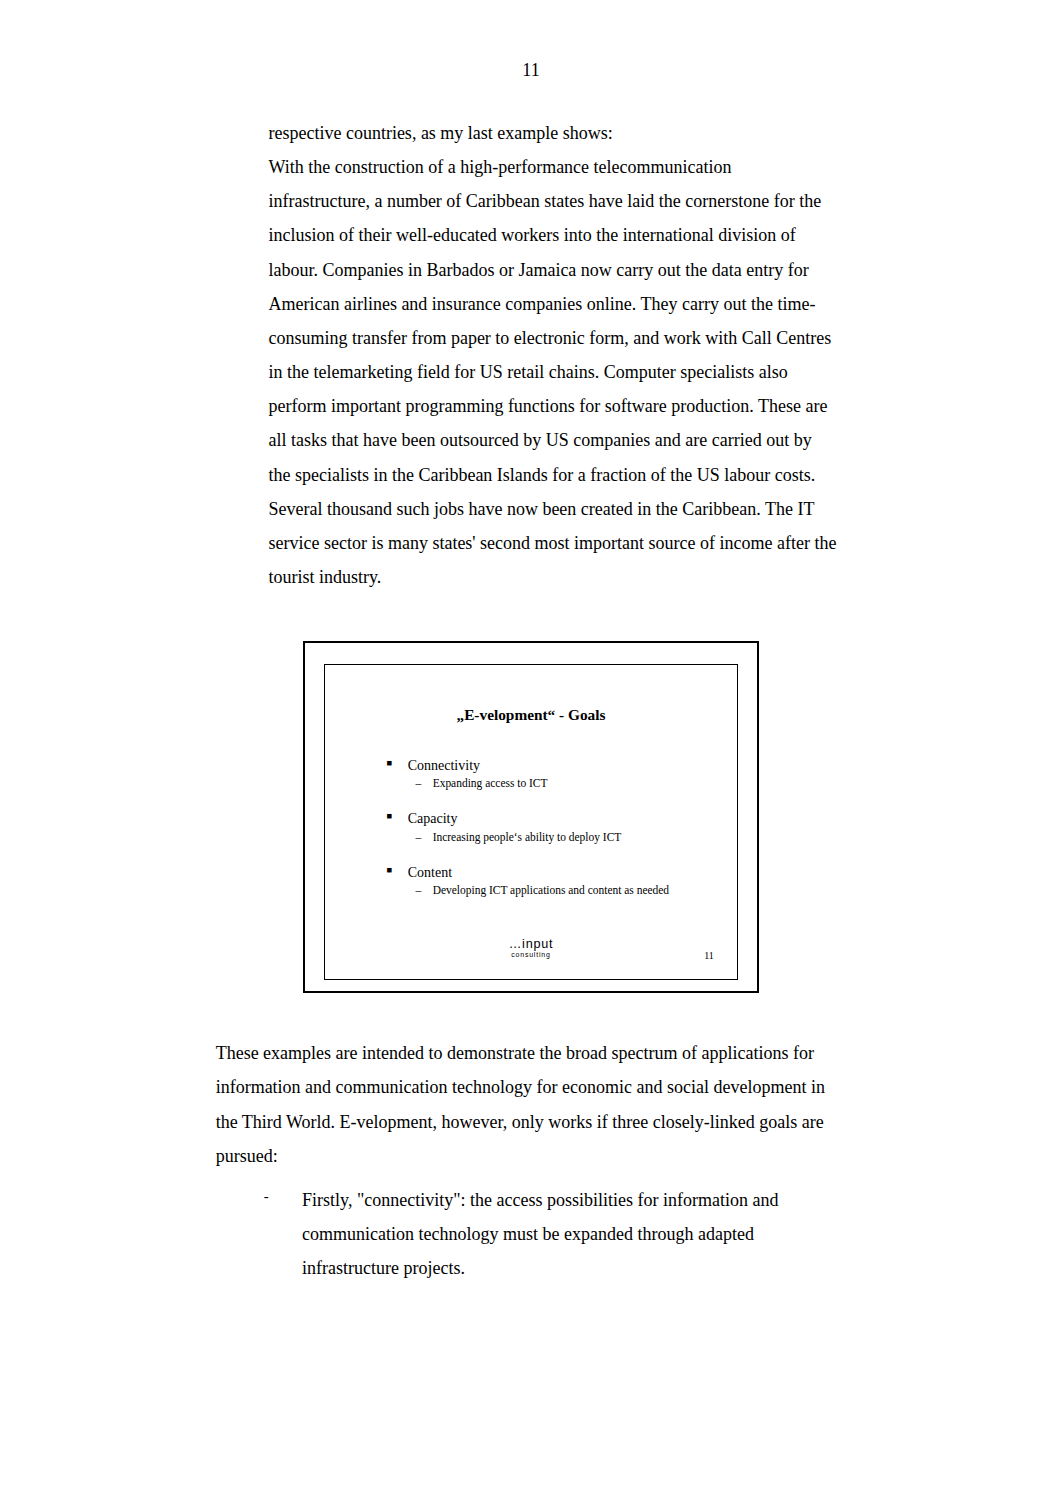11
respective countries, as my last example shows:
With the construction of a high-performance telecommunication infrastructure, a number of Caribbean states have laid the cornerstone for the inclusion of their well-educated workers into the international division of labour. Companies in Barbados or Jamaica now carry out the data entry for American airlines and insurance companies online. They carry out the time-consuming transfer from paper to electronic form, and work with Call Centres in the telemarketing field for US retail chains. Computer specialists also perform important programming functions for software production. These are all tasks that have been outsourced by US companies and are carried out by the specialists in the Caribbean Islands for a fraction of the US labour costs. Several thousand such jobs have now been created in the Caribbean. The IT service sector is many states' second most important source of income after the tourist industry.
„E-velopment“ - Goals
Connectivity
Expanding access to ICT
Capacity
Increasing people‘s ability to deploy ICT
Content
Developing ICT applications and content as needed
…input
consulting
11
These examples are intended to demonstrate the broad spectrum of applications for information and communication technology for economic and social development in the Third World. E-velopment, however, only works if three closely-linked goals are pursued:
Firstly, "connectivity": the access possibilities for information and communication technology must be expanded through adapted infrastructure projects.